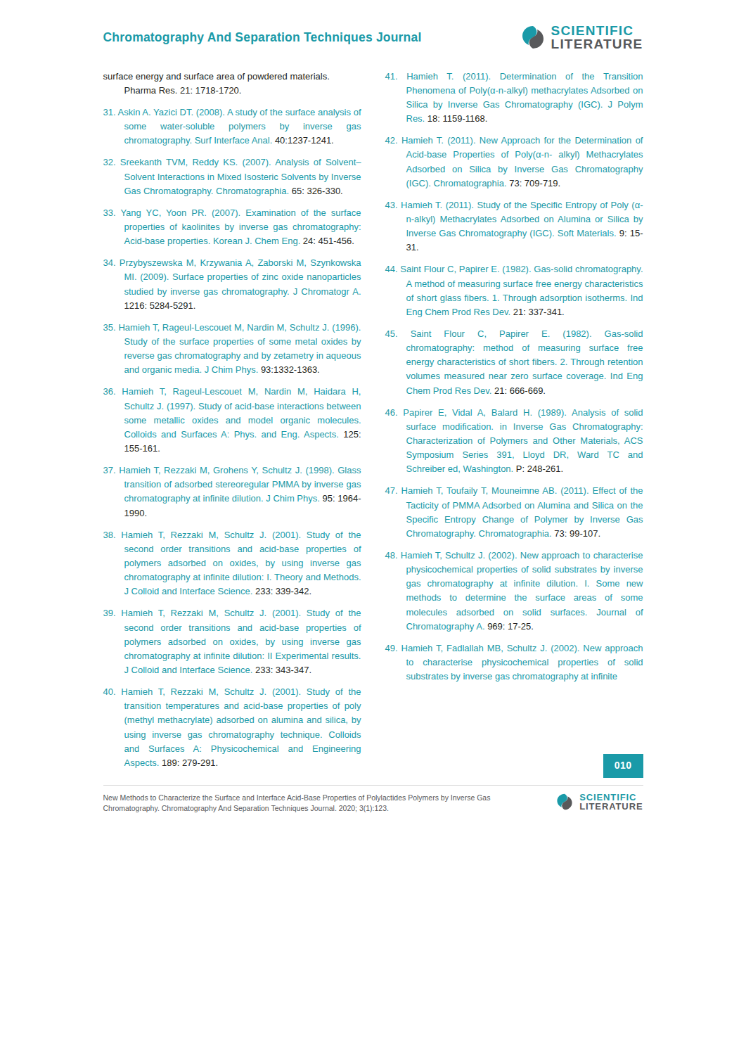Chromatography And Separation Techniques Journal
SCIENTIFIC LITERATURE
surface energy and surface area of powdered materials.
Pharma Res. 21: 1718-1720.
31. Askin A. Yazici DT. (2008). A study of the surface analysis of some water-soluble polymers by inverse gas chromatography. Surf Interface Anal. 40:1237-1241.
32. Sreekanth TVM, Reddy KS. (2007). Analysis of Solvent–Solvent Interactions in Mixed Isosteric Solvents by Inverse Gas Chromatography. Chromatographia. 65: 326-330.
33. Yang YC, Yoon PR. (2007). Examination of the surface properties of kaolinites by inverse gas chromatography: Acid-base properties. Korean J. Chem Eng. 24: 451-456.
34. Przybyszewska M, Krzywania A, Zaborski M, Szynkowska MI. (2009). Surface properties of zinc oxide nanoparticles studied by inverse gas chromatography. J Chromatogr A. 1216: 5284-5291.
35. Hamieh T, Rageul-Lescouet M, Nardin M, Schultz J. (1996). Study of the surface properties of some metal oxides by reverse gas chromatography and by zetametry in aqueous and organic media. J Chim Phys. 93:1332-1363.
36. Hamieh T, Rageul-Lescouet M, Nardin M, Haidara H, Schultz J. (1997). Study of acid-base interactions between some metallic oxides and model organic molecules. Colloids and Surfaces A: Phys. and Eng. Aspects. 125: 155-161.
37. Hamieh T, Rezzaki M, Grohens Y, Schultz J. (1998). Glass transition of adsorbed stereoregular PMMA by inverse gas chromatography at infinite dilution. J Chim Phys. 95: 1964-1990.
38. Hamieh T, Rezzaki M, Schultz J. (2001). Study of the second order transitions and acid-base properties of polymers adsorbed on oxides, by using inverse gas chromatography at infinite dilution: I. Theory and Methods. J Colloid and Interface Science. 233: 339-342.
39. Hamieh T, Rezzaki M, Schultz J. (2001). Study of the second order transitions and acid-base properties of polymers adsorbed on oxides, by using inverse gas chromatography at infinite dilution: II Experimental results. J Colloid and Interface Science. 233: 343-347.
40. Hamieh T, Rezzaki M, Schultz J. (2001). Study of the transition temperatures and acid-base properties of poly (methyl methacrylate) adsorbed on alumina and silica, by using inverse gas chromatography technique. Colloids and Surfaces A: Physicochemical and Engineering Aspects. 189: 279-291.
41. Hamieh T. (2011). Determination of the Transition Phenomena of Poly(α-n-alkyl) methacrylates Adsorbed on Silica by Inverse Gas Chromatography (IGC). J Polym Res. 18: 1159-1168.
42. Hamieh T. (2011). New Approach for the Determination of Acid-base Properties of Poly(α-n- alkyl) Methacrylates Adsorbed on Silica by Inverse Gas Chromatography (IGC). Chromatographia. 73: 709-719.
43. Hamieh T. (2011). Study of the Specific Entropy of Poly (α-n-alkyl) Methacrylates Adsorbed on Alumina or Silica by Inverse Gas Chromatography (IGC). Soft Materials. 9: 15-31.
44. Saint Flour C, Papirer E. (1982). Gas-solid chromatography. A method of measuring surface free energy characteristics of short glass fibers. 1. Through adsorption isotherms. Ind Eng Chem Prod Res Dev. 21: 337-341.
45. Saint Flour C, Papirer E. (1982). Gas-solid chromatography: method of measuring surface free energy characteristics of short fibers. 2. Through retention volumes measured near zero surface coverage. Ind Eng Chem Prod Res Dev. 21: 666-669.
46. Papirer E, Vidal A, Balard H. (1989). Analysis of solid surface modification. in Inverse Gas Chromatography: Characterization of Polymers and Other Materials, ACS Symposium Series 391, Lloyd DR, Ward TC and Schreiber ed, Washington. P: 248-261.
47. Hamieh T, Toufaily T, Mouneimne AB. (2011). Effect of the Tacticity of PMMA Adsorbed on Alumina and Silica on the Specific Entropy Change of Polymer by Inverse Gas Chromatography. Chromatographia. 73: 99-107.
48. Hamieh T, Schultz J. (2002). New approach to characterise physicochemical properties of solid substrates by inverse gas chromatography at infinite dilution. I. Some new methods to determine the surface areas of some molecules adsorbed on solid surfaces. Journal of Chromatography A. 969: 17-25.
49. Hamieh T, Fadlallah MB, Schultz J. (2002). New approach to characterise physicochemical properties of solid substrates by inverse gas chromatography at infinite
010
New Methods to Characterize the Surface and Interface Acid-Base Properties of Polylactides Polymers by Inverse Gas Chromatography. Chromatography And Separation Techniques Journal. 2020; 3(1):123.
SCIENTIFIC LITERATURE